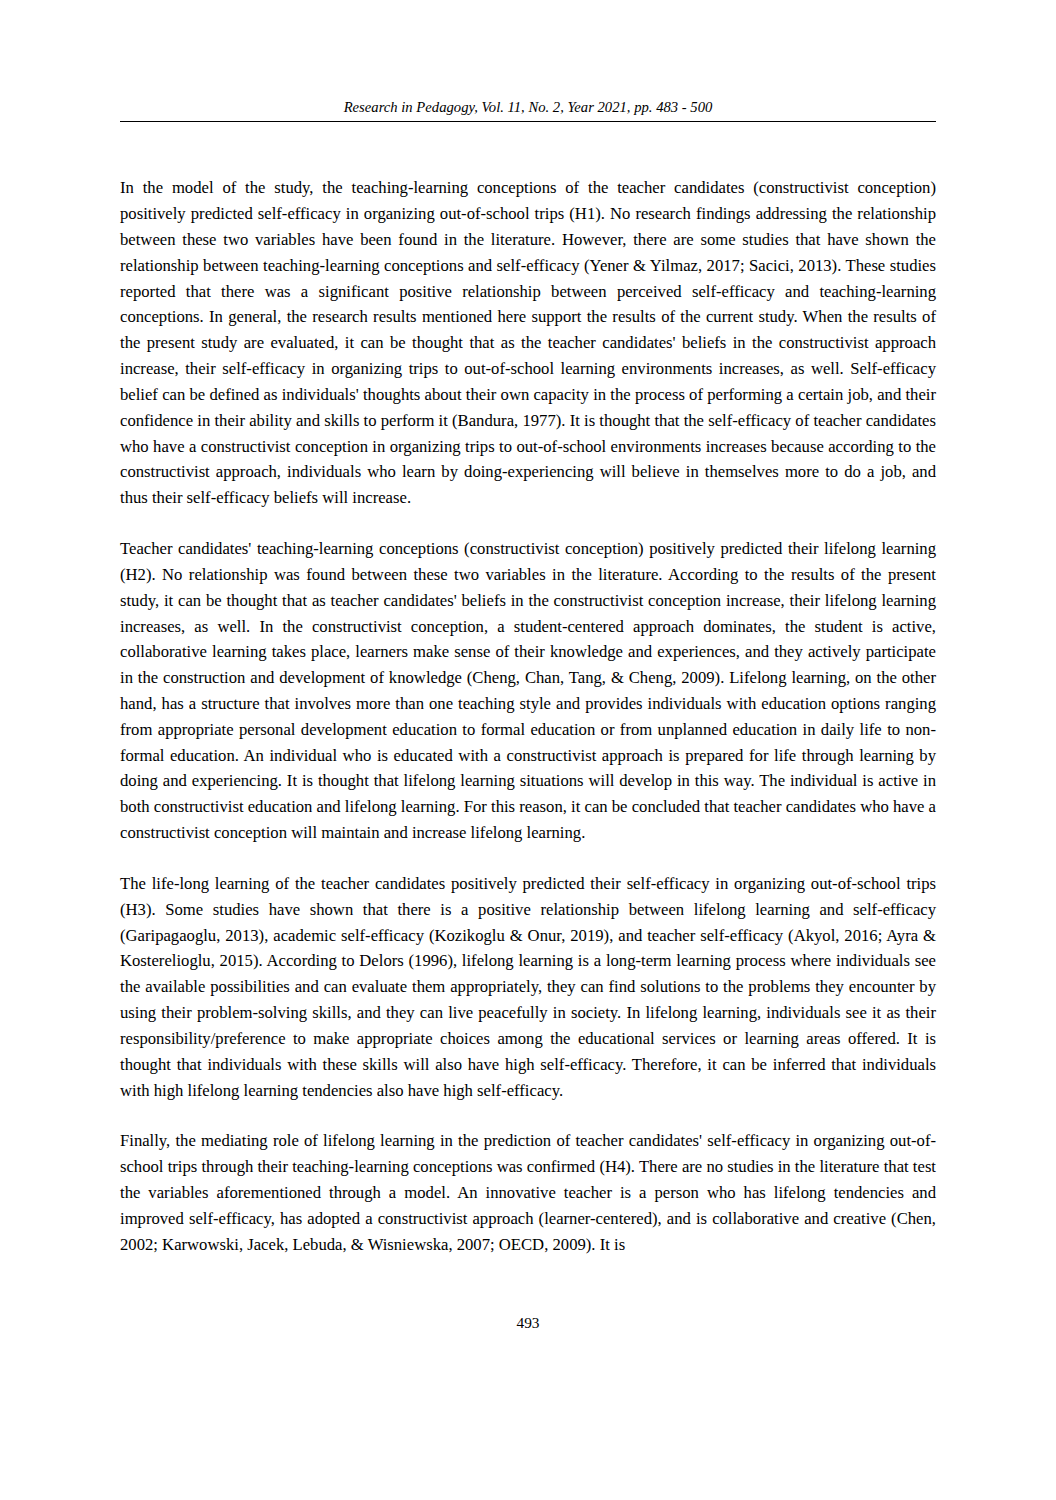Research in Pedagogy, Vol. 11, No. 2, Year 2021, pp. 483 - 500
In the model of the study, the teaching-learning conceptions of the teacher candidates (constructivist conception) positively predicted self-efficacy in organizing out-of-school trips (H1). No research findings addressing the relationship between these two variables have been found in the literature. However, there are some studies that have shown the relationship between teaching-learning conceptions and self-efficacy (Yener & Yilmaz, 2017; Sacici, 2013). These studies reported that there was a significant positive relationship between perceived self-efficacy and teaching-learning conceptions. In general, the research results mentioned here support the results of the current study. When the results of the present study are evaluated, it can be thought that as the teacher candidates' beliefs in the constructivist approach increase, their self-efficacy in organizing trips to out-of-school learning environments increases, as well. Self-efficacy belief can be defined as individuals' thoughts about their own capacity in the process of performing a certain job, and their confidence in their ability and skills to perform it (Bandura, 1977). It is thought that the self-efficacy of teacher candidates who have a constructivist conception in organizing trips to out-of-school environments increases because according to the constructivist approach, individuals who learn by doing-experiencing will believe in themselves more to do a job, and thus their self-efficacy beliefs will increase.
Teacher candidates' teaching-learning conceptions (constructivist conception) positively predicted their lifelong learning (H2). No relationship was found between these two variables in the literature. According to the results of the present study, it can be thought that as teacher candidates' beliefs in the constructivist conception increase, their lifelong learning increases, as well. In the constructivist conception, a student-centered approach dominates, the student is active, collaborative learning takes place, learners make sense of their knowledge and experiences, and they actively participate in the construction and development of knowledge (Cheng, Chan, Tang, & Cheng, 2009). Lifelong learning, on the other hand, has a structure that involves more than one teaching style and provides individuals with education options ranging from appropriate personal development education to formal education or from unplanned education in daily life to non-formal education. An individual who is educated with a constructivist approach is prepared for life through learning by doing and experiencing. It is thought that lifelong learning situations will develop in this way. The individual is active in both constructivist education and lifelong learning. For this reason, it can be concluded that teacher candidates who have a constructivist conception will maintain and increase lifelong learning.
The life-long learning of the teacher candidates positively predicted their self-efficacy in organizing out-of-school trips (H3). Some studies have shown that there is a positive relationship between lifelong learning and self-efficacy (Garipagaoglu, 2013), academic self-efficacy (Kozikoglu & Onur, 2019), and teacher self-efficacy (Akyol, 2016; Ayra & Kosterelioglu, 2015). According to Delors (1996), lifelong learning is a long-term learning process where individuals see the available possibilities and can evaluate them appropriately, they can find solutions to the problems they encounter by using their problem-solving skills, and they can live peacefully in society. In lifelong learning, individuals see it as their responsibility/preference to make appropriate choices among the educational services or learning areas offered. It is thought that individuals with these skills will also have high self-efficacy. Therefore, it can be inferred that individuals with high lifelong learning tendencies also have high self-efficacy.
Finally, the mediating role of lifelong learning in the prediction of teacher candidates' self-efficacy in organizing out-of-school trips through their teaching-learning conceptions was confirmed (H4). There are no studies in the literature that test the variables aforementioned through a model. An innovative teacher is a person who has lifelong tendencies and improved self-efficacy, has adopted a constructivist approach (learner-centered), and is collaborative and creative (Chen, 2002; Karwowski, Jacek, Lebuda, & Wisniewska, 2007; OECD, 2009). It is
493